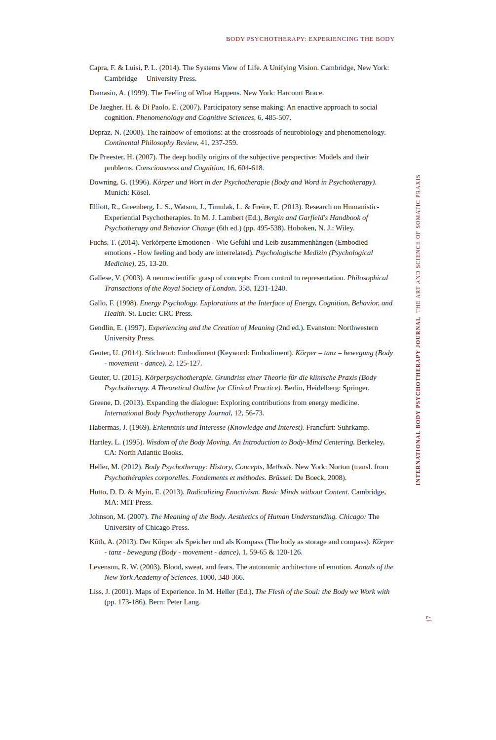Body Psychotherapy: Experiencing the Body
Capra, F. & Luisi, P. L. (2014). The Systems View of Life. A Unifying Vision. Cambridge, New York: Cambridge University Press.
Damasio, A. (1999). The Feeling of What Happens. New York: Harcourt Brace.
De Jaegher, H. & Di Paolo, E. (2007). Participatory sense making: An enactive approach to social cognition. Phenomenology and Cognitive Sciences, 6, 485-507.
Depraz, N. (2008). The rainbow of emotions: at the crossroads of neurobiology and phenomenology. Continental Philosophy Review, 41, 237-259.
De Preester, H. (2007). The deep bodily origins of the subjective perspective: Models and their problems. Consciousness and Cognition, 16, 604-618.
Downing, G. (1996). Körper und Wort in der Psychotherapie (Body and Word in Psychotherapy). Munich: Kösel.
Elliott, R., Greenberg, L. S., Watson, J., Timulak, L. & Freire, E. (2013). Research on Humanistic-Experiential Psychotherapies. In M. J. Lambert (Ed.), Bergin and Garfield's Handbook of Psychotherapy and Behavior Change (6th ed.) (pp. 495-538). Hoboken, N. J.: Wiley.
Fuchs, T. (2014). Verkörperte Emotionen - Wie Gefühl und Leib zusammenhängen (Embodied emotions - How feeling and body are interrelated). Psychologische Medizin (Psychological Medicine), 25, 13-20.
Gallese, V. (2003). A neuroscientific grasp of concepts: From control to representation. Philosophical Transactions of the Royal Society of London, 358, 1231-1240.
Gallo, F. (1998). Energy Psychology. Explorations at the Interface of Energy, Cognition, Behavior, and Health. St. Lucie: CRC Press.
Gendlin, E. (1997). Experiencing and the Creation of Meaning (2nd ed.). Evanston: Northwestern University Press.
Geuter, U. (2014). Stichwort: Embodiment (Keyword: Embodiment). Körper – tanz – bewegung (Body - movement - dance), 2, 125-127.
Geuter, U. (2015). Körperpsychotherapie. Grundriss einer Theorie für die klinische Praxis (Body Psychotherapy. A Theoretical Outline for Clinical Practice). Berlin, Heidelberg: Springer.
Greene, D. (2013). Expanding the dialogue: Exploring contributions from energy medicine. International Body Psychotherapy Journal, 12, 56-73.
Habermas, J. (1969). Erkenntnis und Interesse (Knowledge and Interest). Francfurt: Suhrkamp.
Hartley, L. (1995). Wisdom of the Body Moving. An Introduction to Body-Mind Centering. Berkeley, CA: North Atlantic Books.
Heller, M. (2012). Body Psychotherapy: History, Concepts, Methods. New York: Norton (transl. from Psychothérapies corporelles. Fondements et méthodes. Brüssel: De Boeck, 2008).
Hutto, D. D. & Myin, E. (2013). Radicalizing Enactivism. Basic Minds without Content. Cambridge, MA: MIT Press.
Johnson, M. (2007). The Meaning of the Body. Aesthetics of Human Understanding. Chicago: The University of Chicago Press.
Köth, A. (2013). Der Körper als Speicher und als Kompass (The body as storage and compass). Körper - tanz - bewegung (Body - movement - dance), 1, 59-65 & 120-126.
Levenson, R. W. (2003). Blood, sweat, and fears. The autonomic architecture of emotion. Annals of the New York Academy of Sciences, 1000, 348-366.
Liss, J. (2001). Maps of Experience. In M. Heller (Ed.), The Flesh of the Soul: the Body we Work with (pp. 173-186). Bern: Peter Lang.
International Body Psychotherapy Journal The Art and Science of Somatic Praxis
17